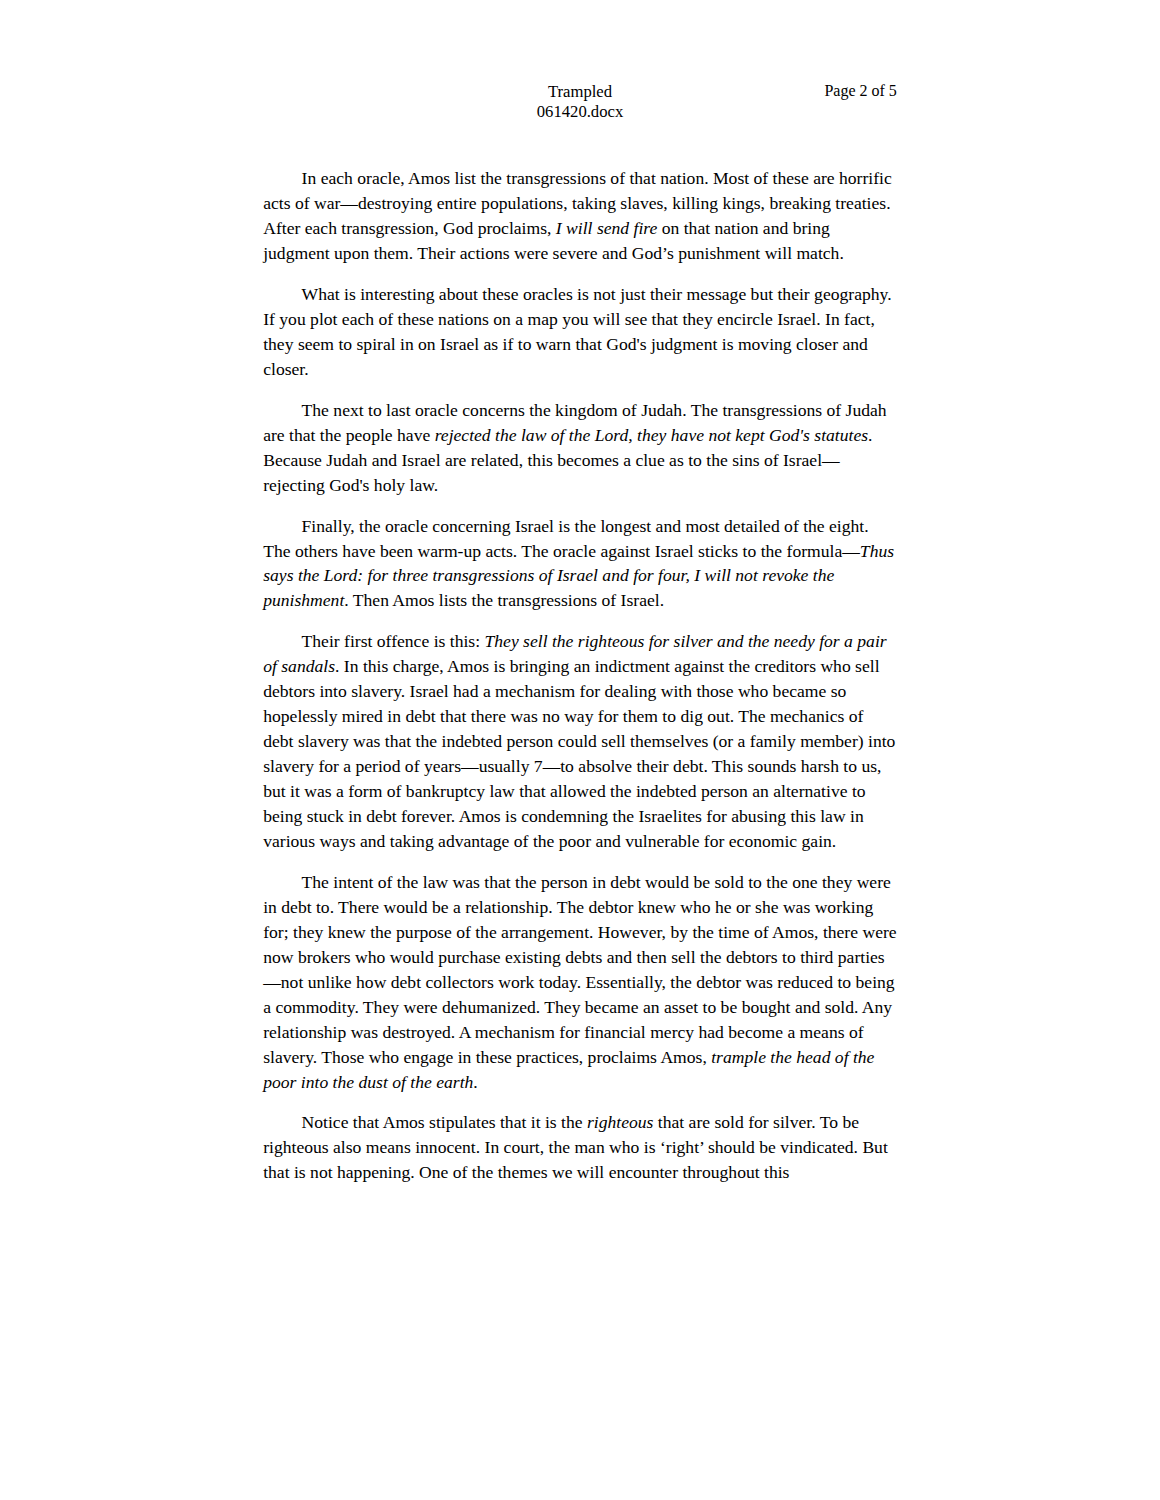Page 2 of 5
Trampled
061420.docx
In each oracle, Amos list the transgressions of that nation. Most of these are horrific acts of war—destroying entire populations, taking slaves, killing kings, breaking treaties. After each transgression, God proclaims, I will send fire on that nation and bring judgment upon them. Their actions were severe and God’s punishment will match.
What is interesting about these oracles is not just their message but their geography. If you plot each of these nations on a map you will see that they encircle Israel. In fact, they seem to spiral in on Israel as if to warn that God's judgment is moving closer and closer.
The next to last oracle concerns the kingdom of Judah. The transgressions of Judah are that the people have rejected the law of the Lord, they have not kept God's statutes. Because Judah and Israel are related, this becomes a clue as to the sins of Israel—rejecting God's holy law.
Finally, the oracle concerning Israel is the longest and most detailed of the eight. The others have been warm-up acts. The oracle against Israel sticks to the formula—Thus says the Lord: for three transgressions of Israel and for four, I will not revoke the punishment. Then Amos lists the transgressions of Israel.
Their first offence is this: They sell the righteous for silver and the needy for a pair of sandals. In this charge, Amos is bringing an indictment against the creditors who sell debtors into slavery. Israel had a mechanism for dealing with those who became so hopelessly mired in debt that there was no way for them to dig out. The mechanics of debt slavery was that the indebted person could sell themselves (or a family member) into slavery for a period of years—usually 7—to absolve their debt. This sounds harsh to us, but it was a form of bankruptcy law that allowed the indebted person an alternative to being stuck in debt forever. Amos is condemning the Israelites for abusing this law in various ways and taking advantage of the poor and vulnerable for economic gain.
The intent of the law was that the person in debt would be sold to the one they were in debt to. There would be a relationship. The debtor knew who he or she was working for; they knew the purpose of the arrangement. However, by the time of Amos, there were now brokers who would purchase existing debts and then sell the debtors to third parties—not unlike how debt collectors work today. Essentially, the debtor was reduced to being a commodity. They were dehumanized. They became an asset to be bought and sold. Any relationship was destroyed. A mechanism for financial mercy had become a means of slavery. Those who engage in these practices, proclaims Amos, trample the head of the poor into the dust of the earth.
Notice that Amos stipulates that it is the righteous that are sold for silver. To be righteous also means innocent. In court, the man who is ‘right’ should be vindicated. But that is not happening. One of the themes we will encounter throughout this